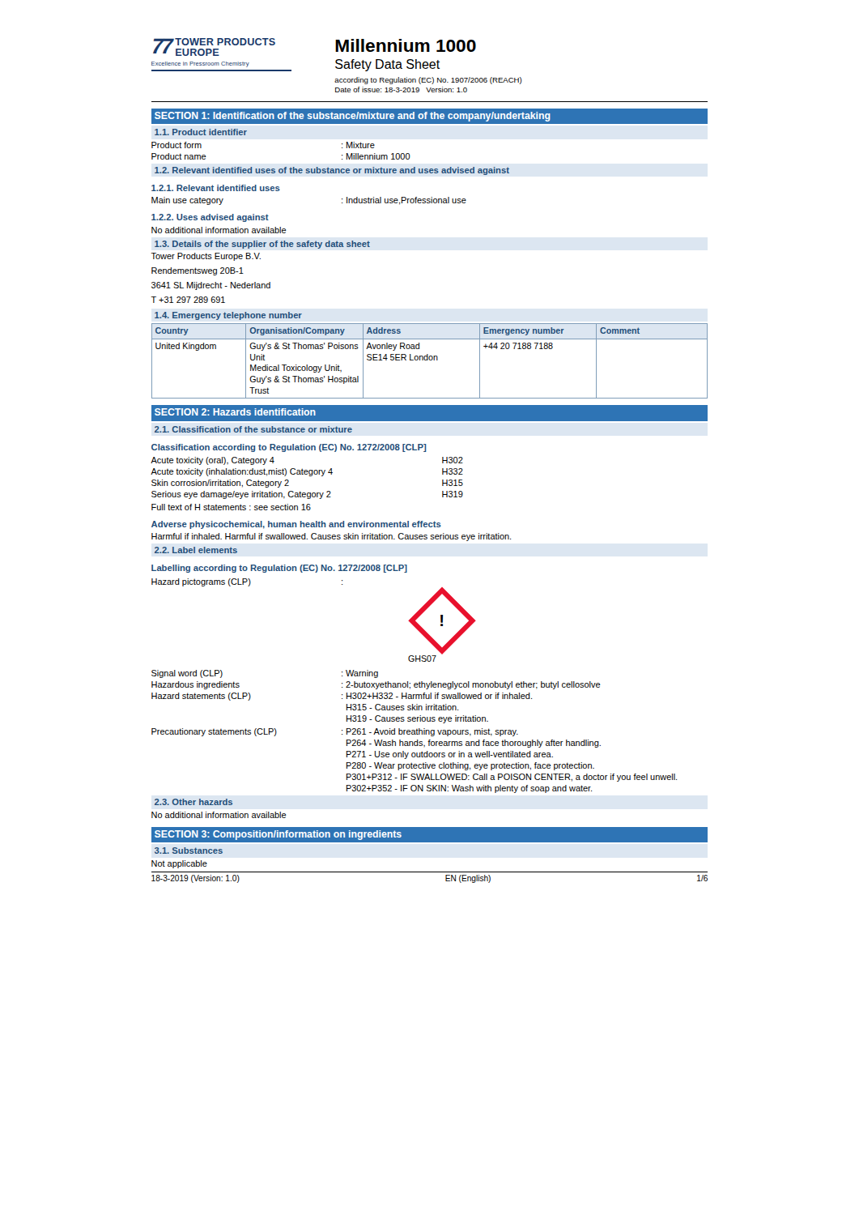77
TOWER PRODUCTS
EUROPE
Excellence in Pressroom Chemistry
Millennium 1000
Safety Data Sheet
according to Regulation (EC) No. 1907/2006 (REACH)
Date of issue: 18-3-2019 Version: 1.0
SECTION 1: Identification of the substance/mixture and of the company/undertaking
1.1. Product identifier
Product form
: Mixture
Product name
: Millennium 1000
1.2. Relevant identified uses of the substance or mixture and uses advised against
1.2.1. Relevant identified uses
Main use category
: Industrial use,Professional use
1.2.2. Uses advised against
No additional information available
1.3. Details of the supplier of the safety data sheet
Tower Products Europe B.V.
Rendementsweg 20B-1
3641 SL Mijdrecht - Nederland
T +31 297 289 691
1.4. Emergency telephone number
| Country | Organisation/Company | Address | Emergency number | Comment |
| --- | --- | --- | --- | --- |
| United Kingdom | Guy's & St Thomas' Poisons Unit Medical Toxicology Unit, Guy's & St Thomas' Hospital Trust | Avonley Road SE14 5ER London | +44 20 7188 7188 | |
SECTION 2: Hazards identification
2.1. Classification of the substance or mixture
Classification according to Regulation (EC) No. 1272/2008 [CLP]
Acute toxicity (oral), Category 4
H302
Acute toxicity (inhalation:dust,mist) Category 4
H332
Skin corrosion/irritation, Category 2
H315
Serious eye damage/eye irritation, Category 2
H319
Full text of H statements : see section 16
Adverse physicochemical, human health and environmental effects
Harmful if inhaled. Harmful if swallowed. Causes skin irritation. Causes serious eye irritation.
2.2. Label elements
Labelling according to Regulation (EC) No. 1272/2008 [CLP]
Hazard pictograms (CLP)
:
!
GHS07
Signal word (CLP)
: Warning
Hazardous ingredients
: 2-butoxyethanol; ethyleneglycol monobutyl ether; butyl cellosolve
Hazard statements (CLP)
: H302+H332 - Harmful if swallowed or if inhaled. H315 - Causes skin irritation. H319 - Causes serious eye irritation.
Precautionary statements (CLP)
: P261 - Avoid breathing vapours, mist, spray. P264 - Wash hands, forearms and face thoroughly after handling. P271 - Use only outdoors or in a well-ventilated area. P280 - Wear protective clothing, eye protection, face protection. P301+P312 - IF SWALLOWED: Call a POISON CENTER, a doctor if you feel unwell. P302+P352 - IF ON SKIN: Wash with plenty of soap and water.
2.3. Other hazards
No additional information available
SECTION 3: Composition/information on ingredients
3.1. Substances
Not applicable
18-3-2019 (Version: 1.0)
EN (English)
1/6